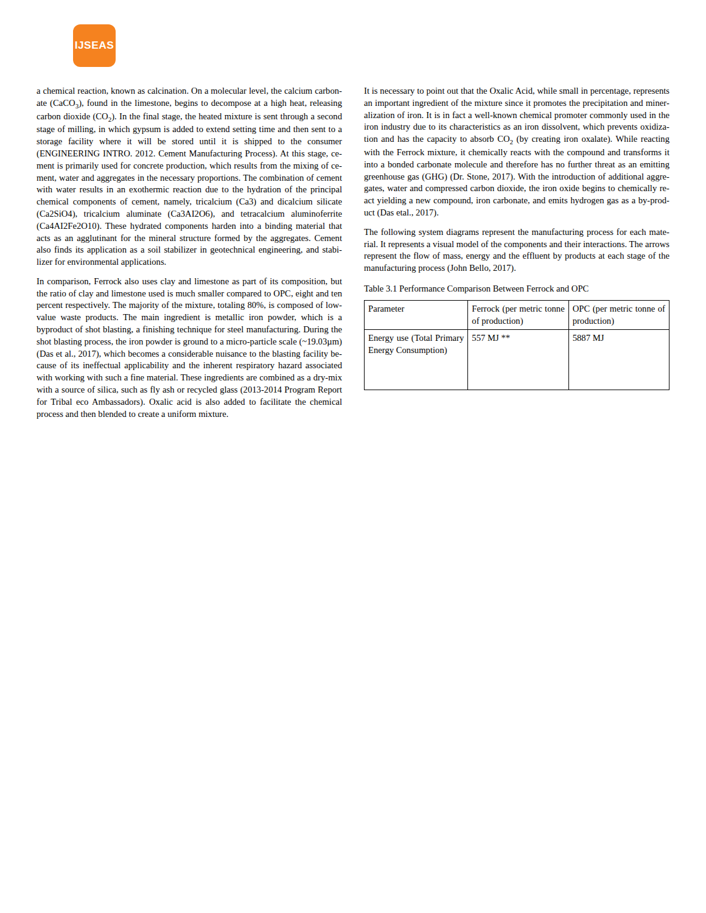IJSEAS
a chemical reaction, known as calcination. On a molecular level, the calcium carbonate (CaCO3), found in the limestone, begins to decompose at a high heat, releasing carbon dioxide (CO2). In the final stage, the heated mixture is sent through a second stage of milling, in which gypsum is added to extend setting time and then sent to a storage facility where it will be stored until it is shipped to the consumer (ENGINEERING INTRO. 2012. Cement Manufacturing Process). At this stage, cement is primarily used for concrete production, which results from the mixing of cement, water and aggregates in the necessary proportions. The combination of cement with water results in an exothermic reaction due to the hydration of the principal chemical components of cement, namely, tricalcium (Ca3) and dicalcium silicate (Ca2SiO4), tricalcium aluminate (Ca3AI2O6), and tetracalcium aluminoferrite (Ca4AI2Fe2O10). These hydrated components harden into a binding material that acts as an agglutinant for the mineral structure formed by the aggregates. Cement also finds its application as a soil stabilizer in geotechnical engineering, and stabilizer for environmental applications.
In comparison, Ferrock also uses clay and limestone as part of its composition, but the ratio of clay and limestone used is much smaller compared to OPC, eight and ten percent respectively. The majority of the mixture, totaling 80%, is composed of low-value waste products. The main ingredient is metallic iron powder, which is a byproduct of shot blasting, a finishing technique for steel manufacturing. During the shot blasting process, the iron powder is ground to a micro-particle scale (~19.03µm) (Das et al., 2017), which becomes a considerable nuisance to the blasting facility because of its ineffectual applicability and the inherent respiratory hazard associated with working with such a fine material. These ingredients are combined as a dry-mix with a source of silica, such as fly ash or recycled glass (2013-2014 Program Report for Tribal eco Ambassadors). Oxalic acid is also added to facilitate the chemical process and then blended to create a uniform mixture.
It is necessary to point out that the Oxalic Acid, while small in percentage, represents an important ingredient of the mixture since it promotes the precipitation and mineralization of iron. It is in fact a well-known chemical promoter commonly used in the iron industry due to its characteristics as an iron dissolvent, which prevents oxidization and has the capacity to absorb CO2 (by creating iron oxalate). While reacting with the Ferrock mixture, it chemically reacts with the compound and transforms it into a bonded carbonate molecule and therefore has no further threat as an emitting greenhouse gas (GHG) (Dr. Stone, 2017). With the introduction of additional aggregates, water and compressed carbon dioxide, the iron oxide begins to chemically react yielding a new compound, iron carbonate, and emits hydrogen gas as a by-product (Das etal., 2017).
The following system diagrams represent the manufacturing process for each material. It represents a visual model of the components and their interactions. The arrows represent the flow of mass, energy and the effluent by products at each stage of the manufacturing process (John Bello, 2017).
Table 3.1 Performance Comparison Between Ferrock and OPC
| Parameter | Ferrock (per metric tonne of production) | OPC (per metric tonne of production) |
| Energy use (Total Primary Energy Consumption) | 557 MJ ** | 5887 MJ |